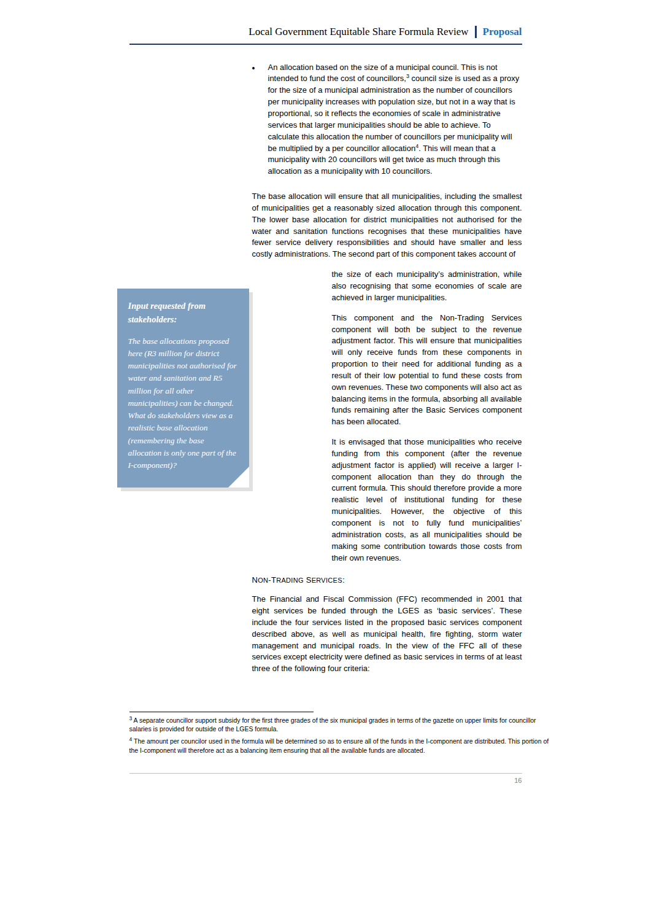Local Government Equitable Share Formula Review Proposal
•
An allocation based on the size of a municipal council. This is not intended to fund the cost of councillors,3 council size is used as a proxy for the size of a municipal administration as the number of councillors per municipality increases with population size, but not in a way that is proportional, so it reflects the economies of scale in administrative services that larger municipalities should be able to achieve. To calculate this allocation the number of councillors per municipality will be multiplied by a per councillor allocation4. This will mean that a municipality with 20 councillors will get twice as much through this allocation as a municipality with 10 councillors.
The base allocation will ensure that all municipalities, including the smallest of municipalities get a reasonably sized allocation through this component. The lower base allocation for district municipalities not authorised for the water and sanitation functions recognises that these municipalities have fewer service delivery responsibilities and should have smaller and less costly administrations. The second part of this component takes account of
Input requested from stakeholders:
The base allocations proposed here (R3 million for district municipalities not authorised for water and sanitation and R5 million for all other municipalities) can be changed. What do stakeholders view as a realistic base allocation (remembering the base allocation is only one part of the I-component)?
the size of each municipality’s administration, while also recognising that some economies of scale are achieved in larger municipalities.
This component and the Non-Trading Services component will both be subject to the revenue adjustment factor. This will ensure that municipalities will only receive funds from these components in proportion to their need for additional funding as a result of their low potential to fund these costs from own revenues. These two components will also act as balancing items in the formula, absorbing all available funds remaining after the Basic Services component has been allocated.
It is envisaged that those municipalities who receive funding from this component (after the revenue adjustment factor is applied) will receive a larger I-component allocation than they do through the current formula. This should therefore provide a more realistic level of institutional funding for these municipalities. However, the objective of this component is not to fully fund municipalities’ administration costs, as all municipalities should be making some contribution towards those costs from their own revenues.
NON-TRADING SERVICES:
The Financial and Fiscal Commission (FFC) recommended in 2001 that eight services be funded through the LGES as ‘basic services’. These include the four services listed in the proposed basic services component described above, as well as municipal health, fire fighting, storm water management and municipal roads. In the view of the FFC all of these services except electricity were defined as basic services in terms of at least three of the following four criteria:
3 A separate councillor support subsidy for the first three grades of the six municipal grades in terms of the gazette on upper limits for councillor salaries is provided for outside of the LGES formula.
4 The amount per councilor used in the formula will be determined so as to ensure all of the funds in the I-component are distributed. This portion of the I-component will therefore act as a balancing item ensuring that all the available funds are allocated.
16